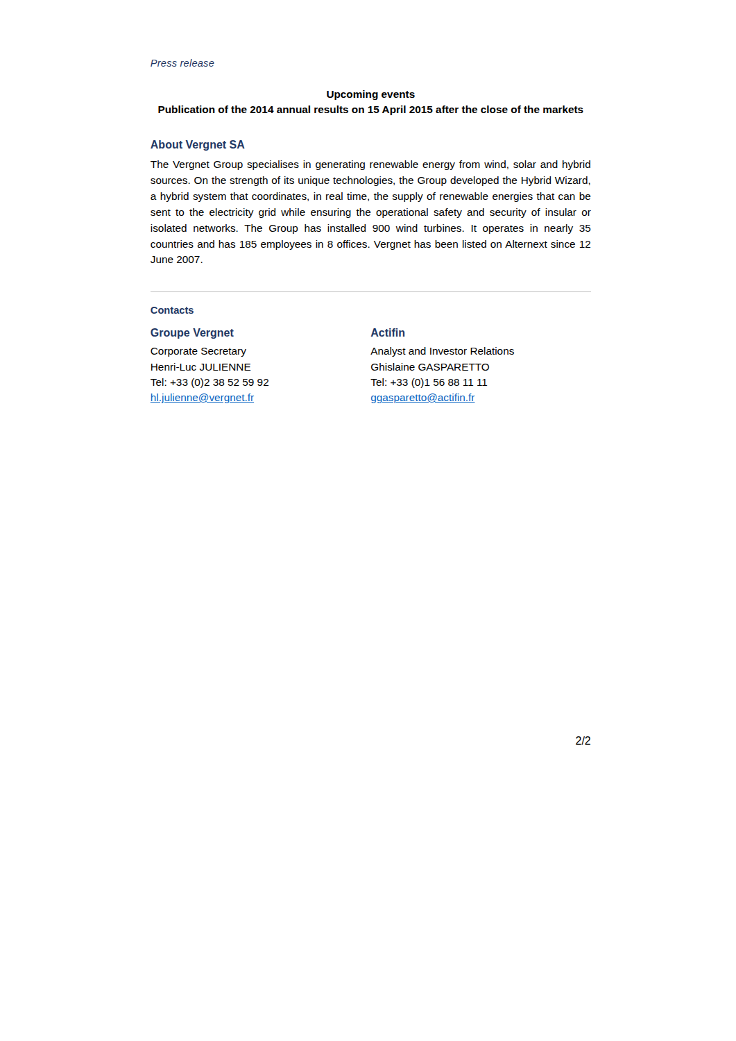Press release
Upcoming events
Publication of the 2014 annual results on 15 April 2015 after the close of the markets
About Vergnet SA
The Vergnet Group specialises in generating renewable energy from wind, solar and hybrid sources. On the strength of its unique technologies, the Group developed the Hybrid Wizard, a hybrid system that coordinates, in real time, the supply of renewable energies that can be sent to the electricity grid while ensuring the operational safety and security of insular or isolated networks. The Group has installed 900 wind turbines. It operates in nearly 35 countries and has 185 employees in 8 offices. Vergnet has been listed on Alternext since 12 June 2007.
Contacts
| Groupe Vergnet Corporate Secretary Henri-Luc JULIENNE Tel: +33 (0)2 38 52 59 92 hl.julienne@vergnet.fr | Actifin Analyst and Investor Relations Ghislaine GASPARETTO Tel: +33 (0)1 56 88 11 11 ggasparetto@actifin.fr |
2/2